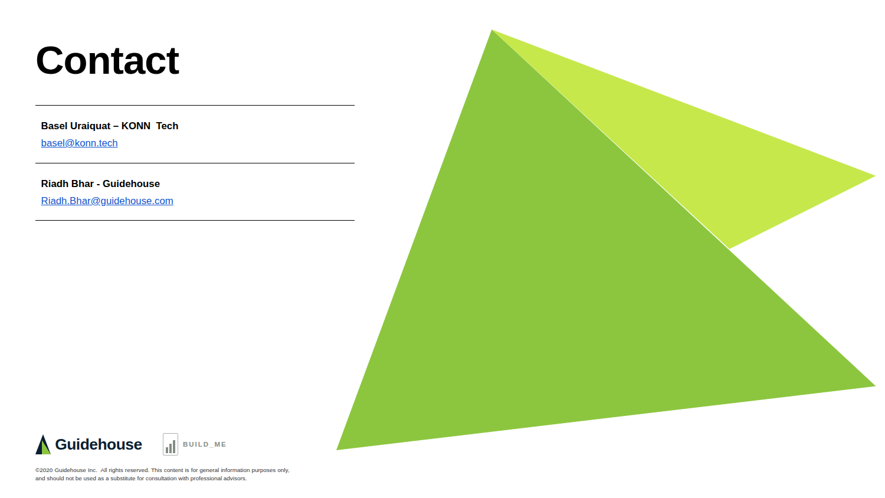Contact
Basel Uraiquat – KONN Tech
basel@konn.tech
Riadh Bhar - Guidehouse
Riadh.Bhar@guidehouse.com
Guidehouse
BUILD_ME
©2020 Guidehouse Inc. All rights reserved. This content is for general information purposes only, and should not be used as a substitute for consultation with professional advisors.